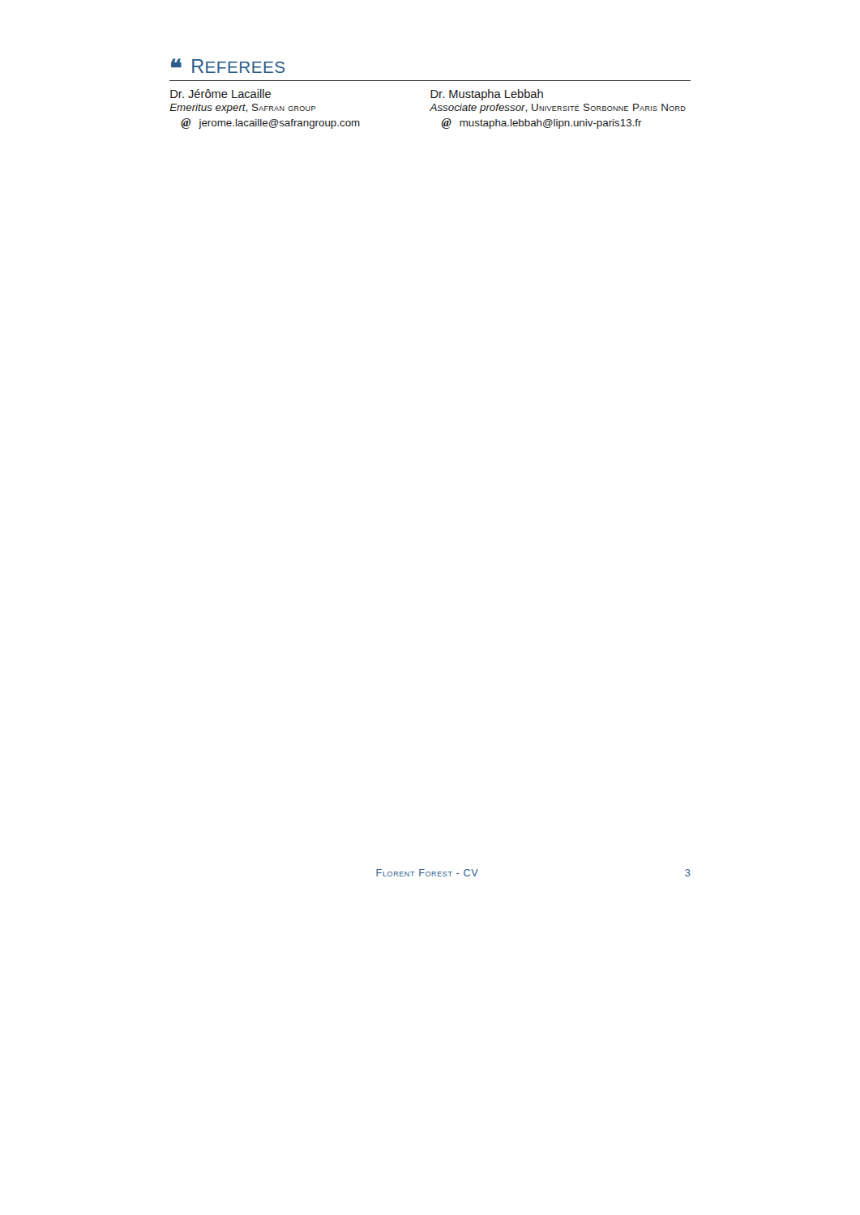❝ REFEREES
Dr. Jérôme Lacaille
Emeritus expert, Safran group
@ jerome.lacaille@safrangroup.com
Dr. Mustapha Lebbah
Associate professor, Université Sorbonne Paris Nord
@ mustapha.lebbah@lipn.univ-paris13.fr
Florent Forest - CV
3